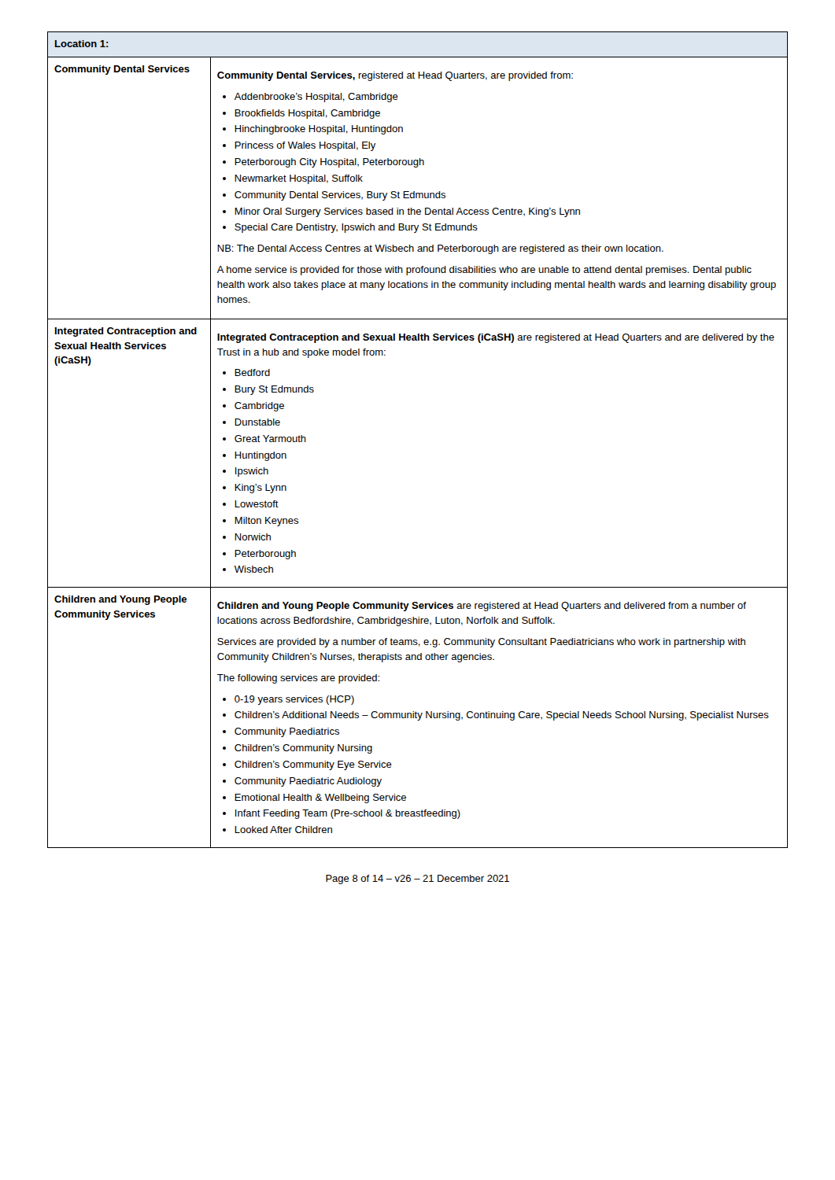| Location 1: |
| Community Dental Services | Community Dental Services, registered at Head Quarters, are provided from: Addenbrooke’s Hospital, Cambridge Brookfields Hospital, Cambridge Hinchingbrooke Hospital, Huntingdon Princess of Wales Hospital, Ely Peterborough City Hospital, Peterborough Newmarket Hospital, Suffolk Community Dental Services, Bury St Edmunds Minor Oral Surgery Services based in the Dental Access Centre, King’s Lynn Special Care Dentistry, Ipswich and Bury St Edmunds NB: The Dental Access Centres at Wisbech and Peterborough are registered as their own location. A home service is provided for those with profound disabilities who are unable to attend dental premises. Dental public health work also takes place at many locations in the community including mental health wards and learning disability group homes. |
| Integrated Contraception and Sexual Health Services (iCaSH) | Integrated Contraception and Sexual Health Services (iCaSH) are registered at Head Quarters and are delivered by the Trust in a hub and spoke model from: Bedford Bury St Edmunds Cambridge Dunstable Great Yarmouth Huntingdon Ipswich King’s Lynn Lowestoft Milton Keynes Norwich Peterborough Wisbech |
| Children and Young People Community Services | Children and Young People Community Services are registered at Head Quarters and delivered from a number of locations across Bedfordshire, Cambridgeshire, Luton, Norfolk and Suffolk. Services are provided by a number of teams, e.g. Community Consultant Paediatricians who work in partnership with Community Children’s Nurses, therapists and other agencies. The following services are provided: 0-19 years services (HCP) Children’s Additional Needs – Community Nursing, Continuing Care, Special Needs School Nursing, Specialist Nurses Community Paediatrics Children’s Community Nursing Children’s Community Eye Service Community Paediatric Audiology Emotional Health & Wellbeing Service Infant Feeding Team (Pre-school & breastfeeding) Looked After Children |
Page 8 of 14 – v26 – 21 December 2021